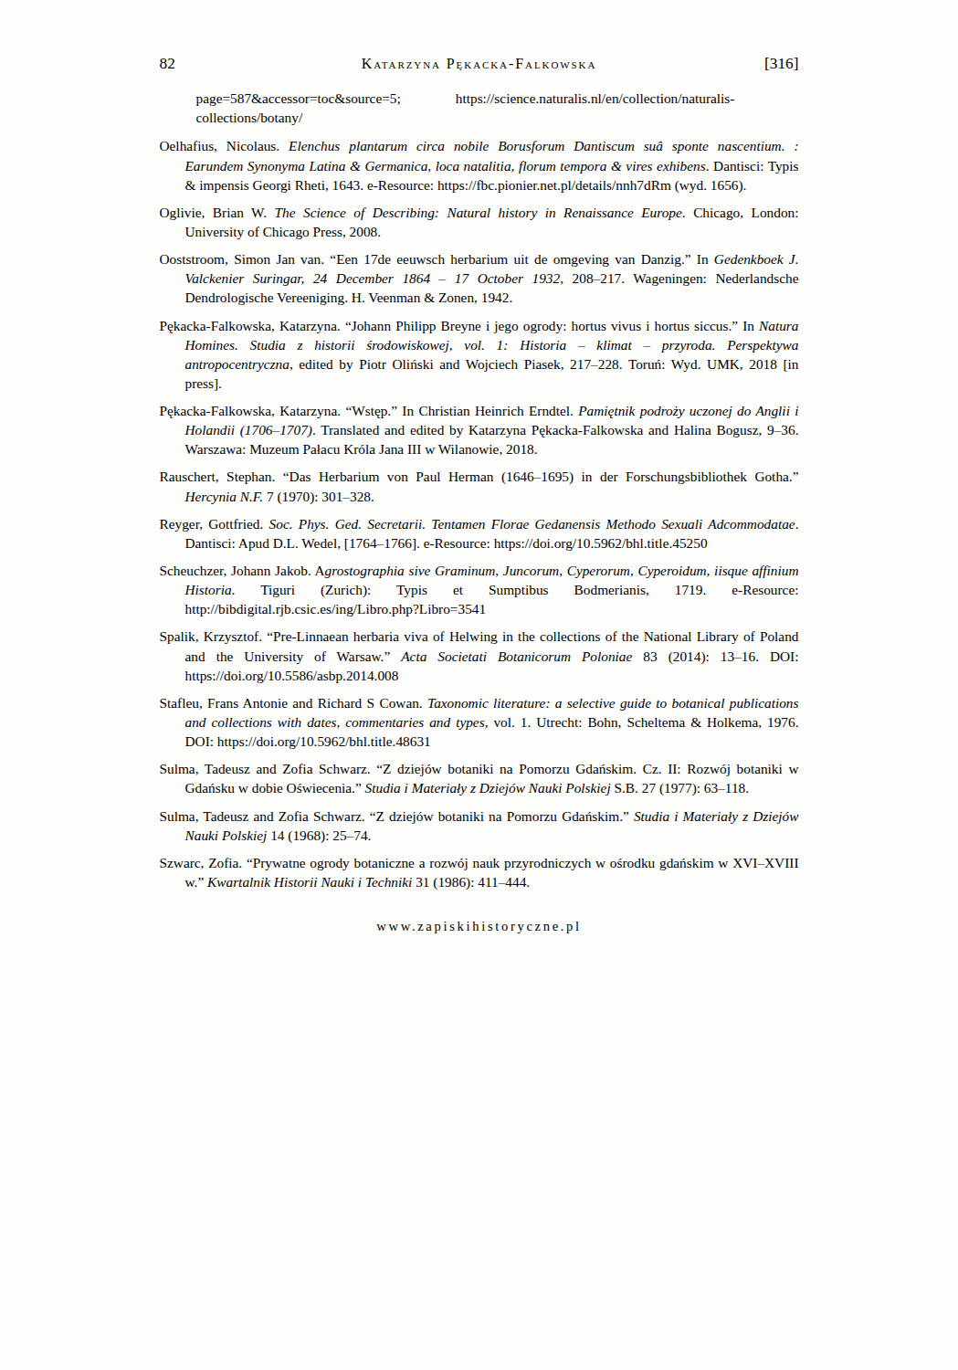82
Katarzyna Pękacka-Falkowska
[316]
page=587&accessor=toc&source=5; https://science.naturalis.nl/en/collection/naturalis-collections/botany/
Oelhafius, Nicolaus. Elenchus plantarum circa nobile Borusforum Dantiscum suâ sponte nascentium. : Earundem Synonyma Latina & Germanica, loca natalitia, florum tempora & vires exhibens. Dantisci: Typis & impensis Georgi Rheti, 1643. e-Resource: https://fbc.pionier.net.pl/details/nnh7dRm (wyd. 1656).
Oglivie, Brian W. The Science of Describing: Natural history in Renaissance Europe. Chicago, London: University of Chicago Press, 2008.
Ooststroom, Simon Jan van. “Een 17de eeuwsch herbarium uit de omgeving van Danzig.” In Gedenkboek J. Valckenier Suringar, 24 December 1864 – 17 October 1932, 208–217. Wageningen: Nederlandsche Dendrologische Vereeniging. H. Veenman & Zonen, 1942.
Pękacka-Falkowska, Katarzyna. “Johann Philipp Breyne i jego ogrody: hortus vivus i hortus siccus.” In Natura Homines. Studia z historii środowiskowej, vol. 1: Historia – klimat – przyroda. Perspektywa antropocentryczna, edited by Piotr Oliński and Wojciech Piasek, 217–228. Toruń: Wyd. UMK, 2018 [in press].
Pękacka-Falkowska, Katarzyna. “Wstęp.” In Christian Heinrich Erndtel. Pamiętnik podroży uczonej do Anglii i Holandii (1706–1707). Translated and edited by Katarzyna Pękacka-Falkowska and Halina Bogusz, 9–36. Warszawa: Muzeum Pałacu Króla Jana III w Wilanowie, 2018.
Rauschert, Stephan. “Das Herbarium von Paul Herman (1646–1695) in der Forschungsbibliothek Gotha.” Hercynia N.F. 7 (1970): 301–328.
Reyger, Gottfried. Soc. Phys. Ged. Secretarii. Tentamen Florae Gedanensis Methodo Sexuali Adcommodatae. Dantisci: Apud D.L. Wedel, [1764–1766]. e-Resource: https://doi.org/10.5962/bhl.title.45250
Scheuchzer, Johann Jakob. Agrostographia sive Graminum, Juncorum, Cyperorum, Cyperoidum, iisque affinium Historia. Tiguri (Zurich): Typis et Sumptibus Bodmerianis, 1719. e-Resource: http://bibdigital.rjb.csic.es/ing/Libro.php?Libro=3541
Spalik, Krzysztof. “Pre-Linnaean herbaria viva of Helwing in the collections of the National Library of Poland and the University of Warsaw.” Acta Societati Botanicorum Poloniae 83 (2014): 13–16. DOI: https://doi.org/10.5586/asbp.2014.008
Stafleu, Frans Antonie and Richard S Cowan. Taxonomic literature: a selective guide to botanical publications and collections with dates, commentaries and types, vol. 1. Utrecht: Bohn, Scheltema & Holkema, 1976. DOI: https://doi.org/10.5962/bhl.title.48631
Sulma, Tadeusz and Zofia Schwarz. “Z dziejów botaniki na Pomorzu Gdańskim. Cz. II: Rozwój botaniki w Gdańsku w dobie Oświecenia.” Studia i Materiały z Dziejów Nauki Polskiej S.B. 27 (1977): 63–118.
Sulma, Tadeusz and Zofia Schwarz. “Z dziejów botaniki na Pomorzu Gdańskim.” Studia i Materiały z Dziejów Nauki Polskiej 14 (1968): 25–74.
Szwarc, Zofia. “Prywatne ogrody botaniczne a rozwój nauk przyrodniczych w ośrodku gdańskim w XVI–XVIII w.” Kwartalnik Historii Nauki i Techniki 31 (1986): 411–444.
www.zapiskihistoryczne.pl